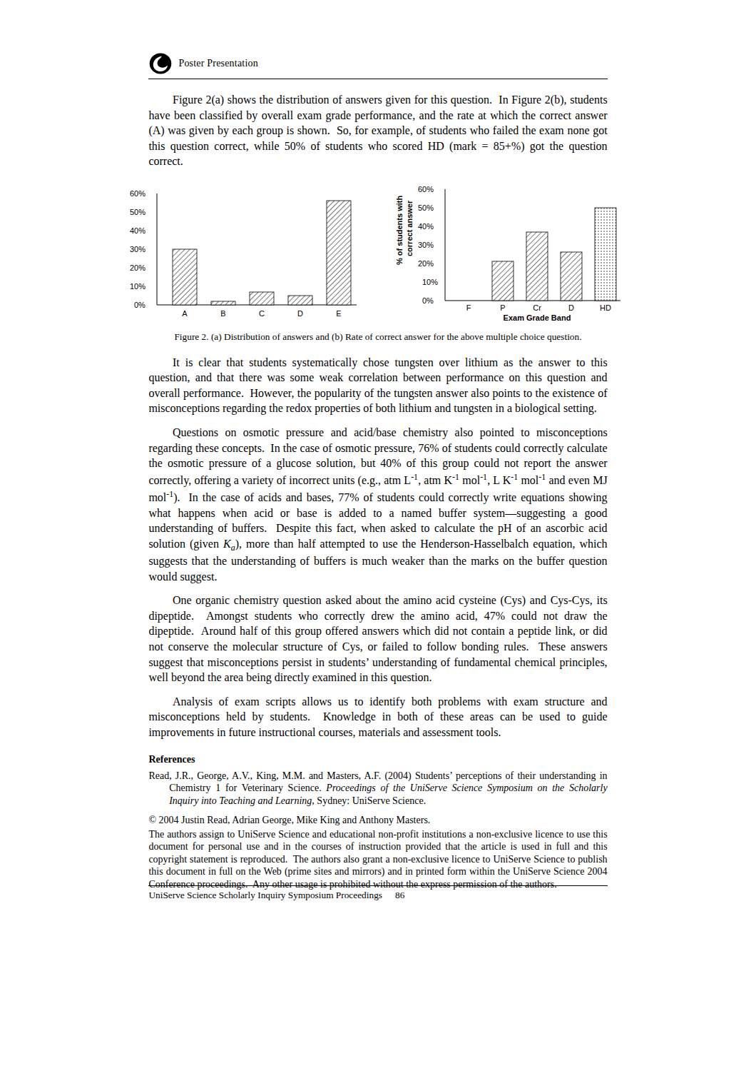Poster Presentation
Figure 2(a) shows the distribution of answers given for this question. In Figure 2(b), students have been classified by overall exam grade performance, and the rate at which the correct answer (A) was given by each group is shown. So, for example, of students who failed the exam none got this question correct, while 50% of students who scored HD (mark = 85+%) got the question correct.
60% 50% 40% 30% 20% 10% 0% A B C D E
% of students with correct answer 60% 50% 40% 30% 20% 10% 0% F P Cr D HD Exam Grade Band
Figure 2. (a) Distribution of answers and (b) Rate of correct answer for the above multiple choice question.
It is clear that students systematically chose tungsten over lithium as the answer to this question, and that there was some weak correlation between performance on this question and overall performance. However, the popularity of the tungsten answer also points to the existence of misconceptions regarding the redox properties of both lithium and tungsten in a biological setting.
Questions on osmotic pressure and acid/base chemistry also pointed to misconceptions regarding these concepts. In the case of osmotic pressure, 76% of students could correctly calculate the osmotic pressure of a glucose solution, but 40% of this group could not report the answer correctly, offering a variety of incorrect units (e.g., atm L-1, atm K-1 mol-1, L K-1 mol-1 and even MJ mol-1). In the case of acids and bases, 77% of students could correctly write equations showing what happens when acid or base is added to a named buffer system—suggesting a good understanding of buffers. Despite this fact, when asked to calculate the pH of an ascorbic acid solution (given Ka), more than half attempted to use the Henderson-Hasselbalch equation, which suggests that the understanding of buffers is much weaker than the marks on the buffer question would suggest.
One organic chemistry question asked about the amino acid cysteine (Cys) and Cys-Cys, its dipeptide. Amongst students who correctly drew the amino acid, 47% could not draw the dipeptide. Around half of this group offered answers which did not contain a peptide link, or did not conserve the molecular structure of Cys, or failed to follow bonding rules. These answers suggest that misconceptions persist in students’ understanding of fundamental chemical principles, well beyond the area being directly examined in this question.
Analysis of exam scripts allows us to identify both problems with exam structure and misconceptions held by students. Knowledge in both of these areas can be used to guide improvements in future instructional courses, materials and assessment tools.
References
Read, J.R., George, A.V., King, M.M. and Masters, A.F. (2004) Students’ perceptions of their understanding in Chemistry 1 for Veterinary Science. Proceedings of the UniServe Science Symposium on the Scholarly Inquiry into Teaching and Learning, Sydney: UniServe Science.
© 2004 Justin Read, Adrian George, Mike King and Anthony Masters.
The authors assign to UniServe Science and educational non-profit institutions a non-exclusive licence to use this document for personal use and in the courses of instruction provided that the article is used in full and this copyright statement is reproduced. The authors also grant a non-exclusive licence to UniServe Science to publish this document in full on the Web (prime sites and mirrors) and in printed form within the UniServe Science 2004 Conference proceedings. Any other usage is prohibited without the express permission of the authors.
UniServe Science Scholarly Inquiry Symposium Proceedings 86